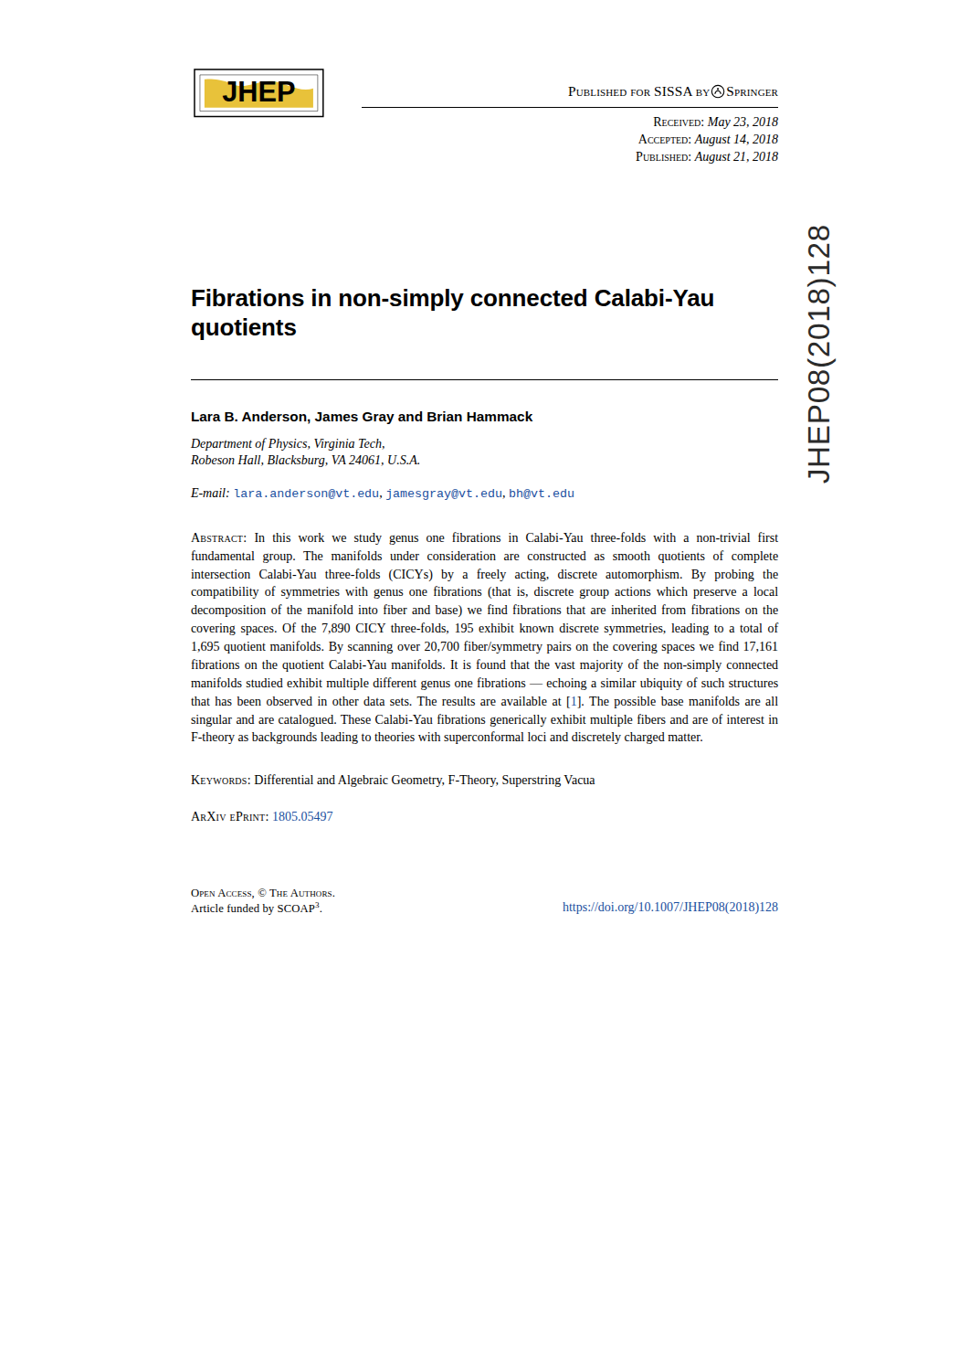JHEP08(2018)128
JHEP
Published for SISSA by Springer
Received: May 23, 2018
Accepted: August 14, 2018
Published: August 21, 2018
Fibrations in non-simply connected Calabi-Yau quotients
Lara B. Anderson, James Gray and Brian Hammack
Department of Physics, Virginia Tech,
Robeson Hall, Blacksburg, VA 24061, U.S.A.
E-mail: lara.anderson@vt.edu, jamesgray@vt.edu, bh@vt.edu
Abstract: In this work we study genus one fibrations in Calabi-Yau three-folds with a non-trivial first fundamental group. The manifolds under consideration are constructed as smooth quotients of complete intersection Calabi-Yau three-folds (CICYs) by a freely acting, discrete automorphism. By probing the compatibility of symmetries with genus one fibrations (that is, discrete group actions which preserve a local decomposition of the manifold into fiber and base) we find fibrations that are inherited from fibrations on the covering spaces. Of the 7,890 CICY three-folds, 195 exhibit known discrete symmetries, leading to a total of 1,695 quotient manifolds. By scanning over 20,700 fiber/symmetry pairs on the covering spaces we find 17,161 fibrations on the quotient Calabi-Yau manifolds. It is found that the vast majority of the non-simply connected manifolds studied exhibit multiple different genus one fibrations — echoing a similar ubiquity of such structures that has been observed in other data sets. The results are available at [1]. The possible base manifolds are all singular and are catalogued. These Calabi-Yau fibrations generically exhibit multiple fibers and are of interest in F-theory as backgrounds leading to theories with superconformal loci and discretely charged matter.
Keywords: Differential and Algebraic Geometry, F-Theory, Superstring Vacua
ArXiv ePrint: 1805.05497
Open Access, © The Authors.
Article funded by SCOAP3.
https://doi.org/10.1007/JHEP08(2018)128